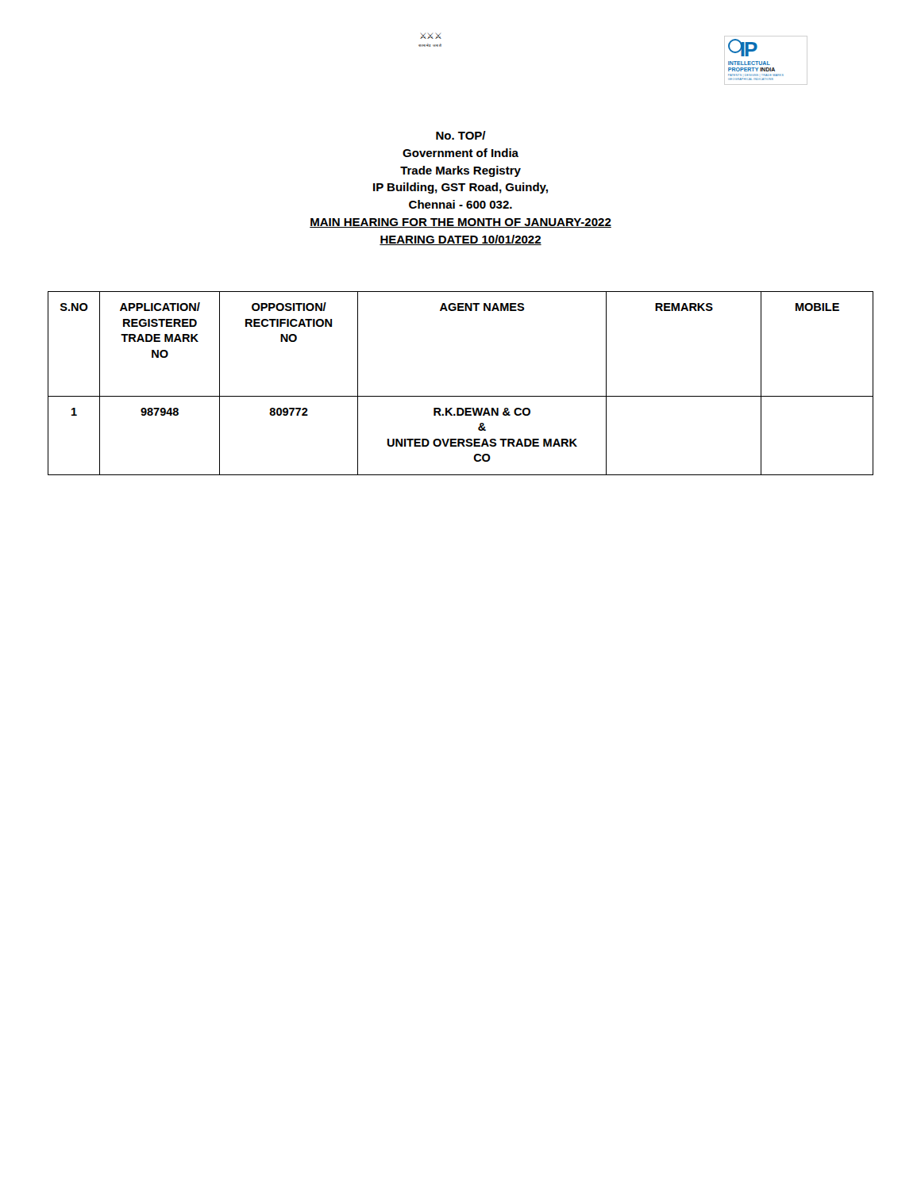⚔⚔⚔
सत्यमेव जयते
IP
INTELLECTUAL
PROPERTY INDIA
PATENTS | DESIGNS | TRADE MARKS
GEOGRAPHICAL INDICATIONS
No. TOP/
Government of India
Trade Marks Registry
IP Building, GST Road, Guindy,
Chennai - 600 032.
MAIN HEARING FOR THE MONTH OF JANUARY-2022
HEARING DATED 10/01/2022
| S.NO | APPLICATION/ REGISTERED TRADE MARK NO | OPPOSITION/ RECTIFICATION NO | AGENT NAMES | REMARKS | MOBILE |
| --- | --- | --- | --- | --- | --- |
| 1 | 987948 | 809772 | R.K.DEWAN & CO & UNITED OVERSEAS TRADE MARK CO | | |